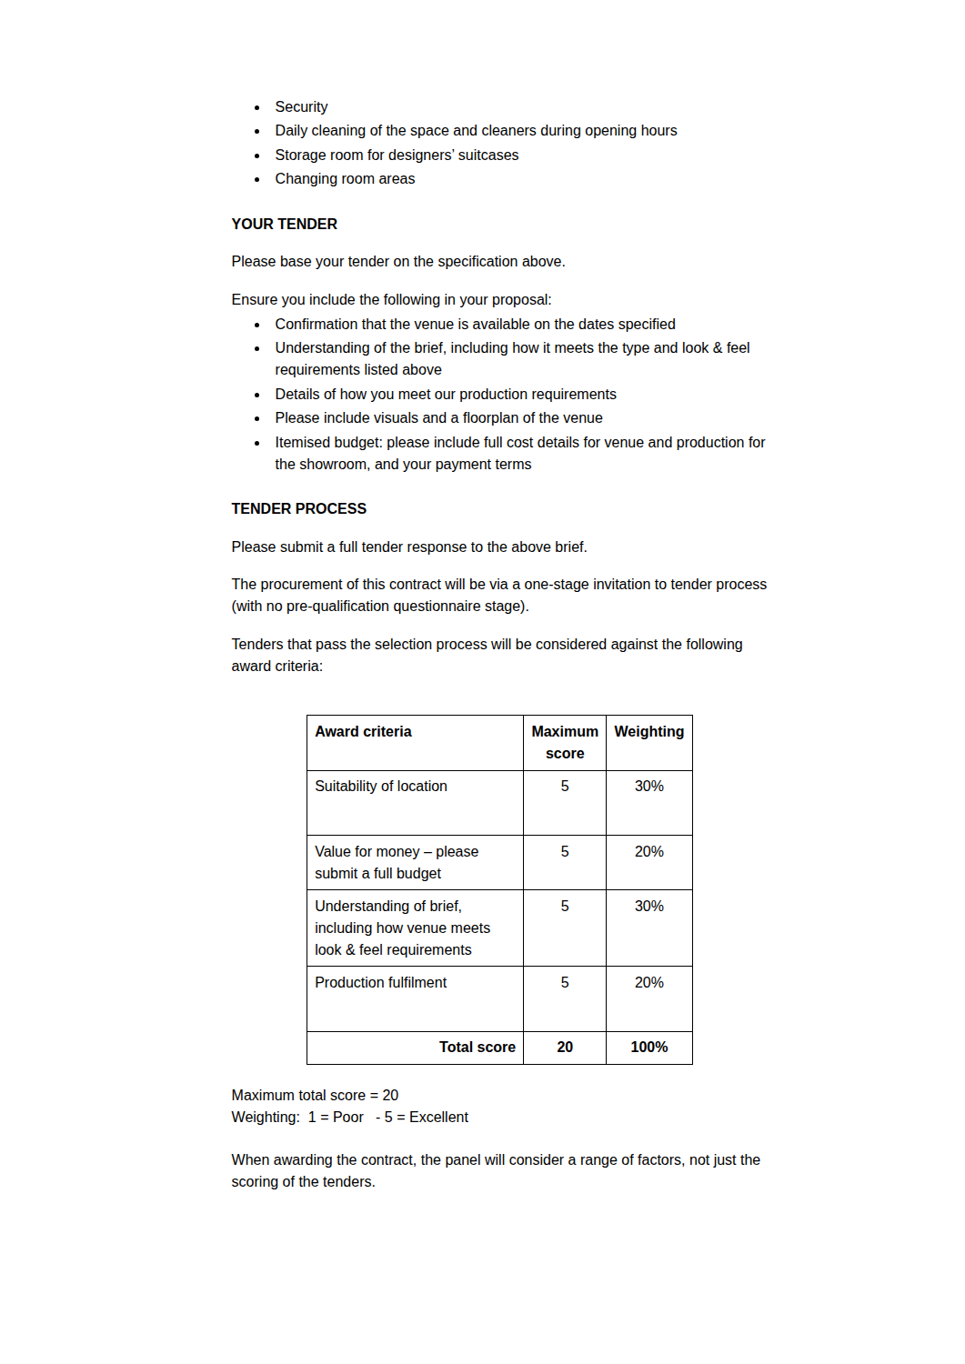Security
Daily cleaning of the space and cleaners during opening hours
Storage room for designers’ suitcases
Changing room areas
YOUR TENDER
Please base your tender on the specification above.
Ensure you include the following in your proposal:
Confirmation that the venue is available on the dates specified
Understanding of the brief, including how it meets the type and look & feel requirements listed above
Details of how you meet our production requirements
Please include visuals and a floorplan of the venue
Itemised budget: please include full cost details for venue and production for the showroom, and your payment terms
TENDER PROCESS
Please submit a full tender response to the above brief.
The procurement of this contract will be via a one-stage invitation to tender process (with no pre-qualification questionnaire stage).
Tenders that pass the selection process will be considered against the following award criteria:
| Award criteria | Maximum score | Weighting |
| --- | --- | --- |
| Suitability of location | 5 | 30% |
| Value for money – please submit a full budget | 5 | 20% |
| Understanding of brief, including how venue meets look & feel requirements | 5 | 30% |
| Production fulfilment | 5 | 20% |
| Total score | 20 | 100% |
Maximum total score = 20
Weighting: 1 = Poor - 5 = Excellent
When awarding the contract, the panel will consider a range of factors, not just the scoring of the tenders.